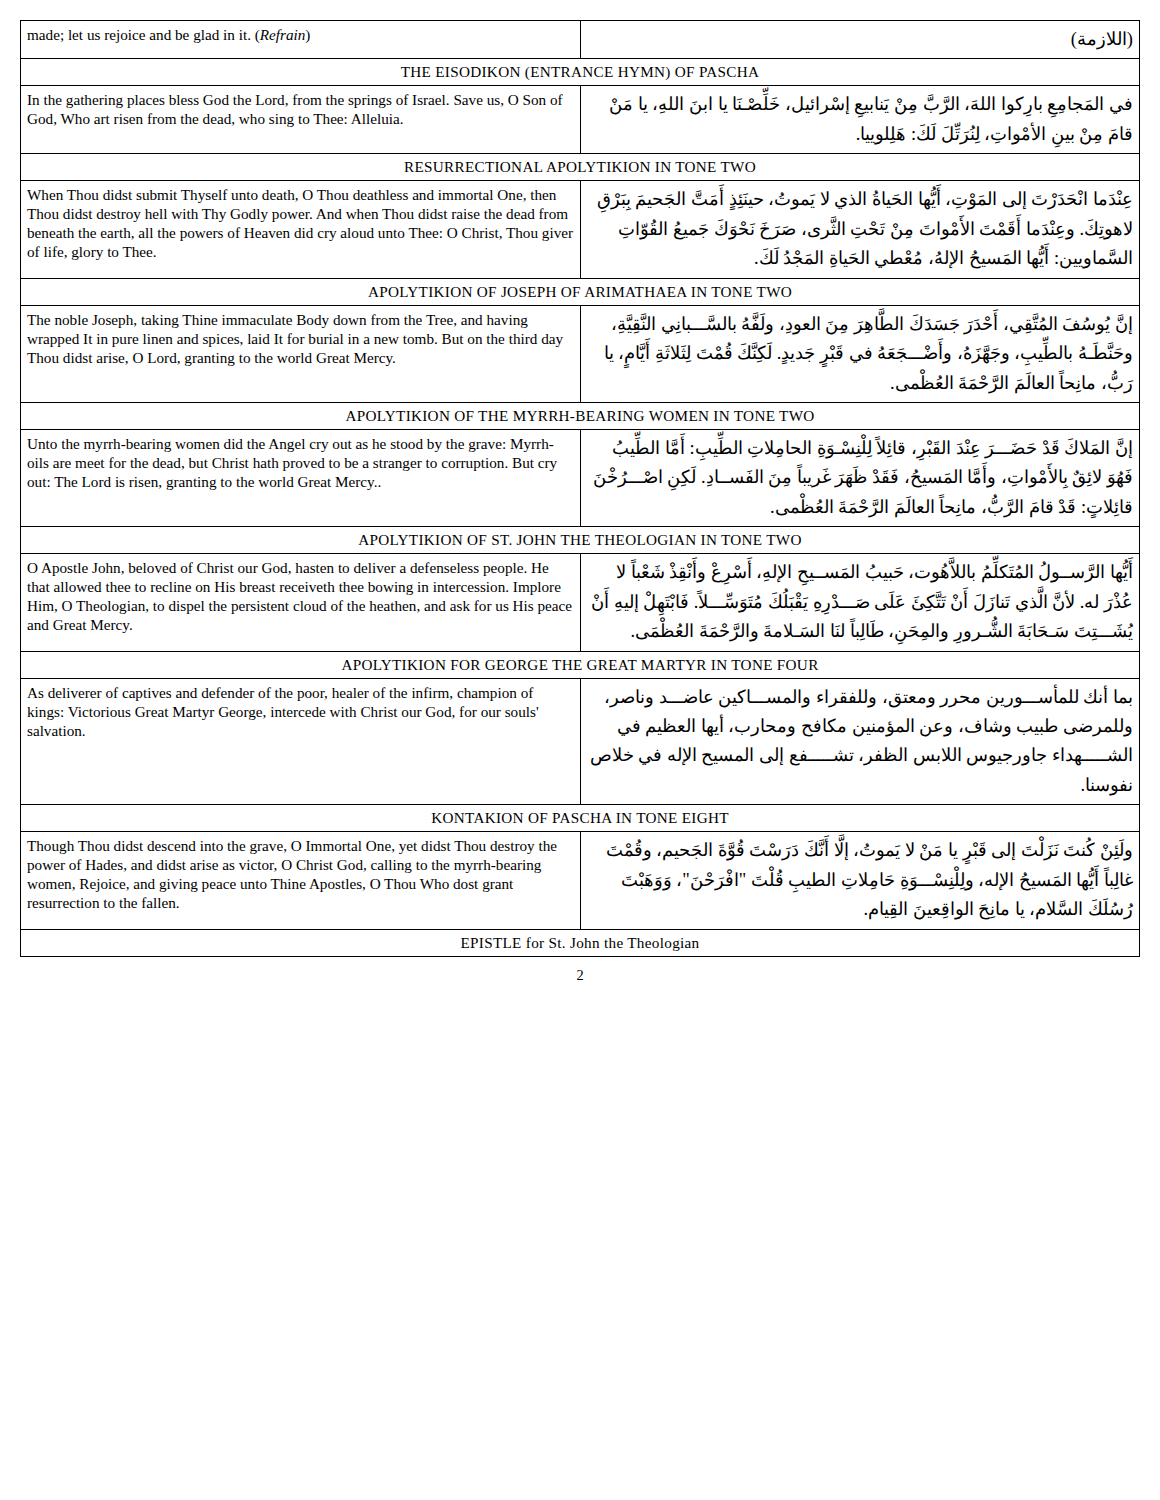| made; let us rejoice and be glad in it. ( Refrain ) | (اللازمة) |
| THE EISODIKON (ENTRANCE HYMN) OF PASCHA |
| In the gathering places bless God the Lord, from the springs of Israel. Save us, O Son of God, Who art risen from the dead, who sing to Thee: Alleluia. | في المَجامِعِ بارِكوا اللهَ، الرَّبَّ مِنْ يَنابيعِ إسْرائيل، خَلِّصْـنَا يا ابنَ اللهِ، يا مَنْ قامَ مِنْ بينِ الأمْواتِ، لِنُرَتِّلَ لَكَ: هَلِلوييا. |
| RESURRECTIONAL APOLYTIKION IN TONE TWO |
| When Thou didst submit Thyself unto death, O Thou deathless and immortal One, then Thou didst destroy hell with Thy Godly power. And when Thou didst raise the dead from beneath the earth, all the powers of Heaven did cry aloud unto Thee: O Christ, Thou giver of life, glory to Thee. | عِنْدَما انْحَدَرْتَ إلى المَوْتِ، أَيُّها الحَياةُ الذي لا يَموتُ، حينَئِذٍ أَمَتَّ الجَحيمَ بِبَرْقِ لاهوتِكَ. وعِنْدَما أَقَمْتَ الأَمْواتَ مِنْ تَحْتِ الثَّرى، صَرَخَ نَحْوَكَ جَميعُ القُوّاتِ السَّماويين: أَيُّها المَسيحُ الإلهُ، مُعْطي الحَياةِ المَجْدُ لَكَ. |
| APOLYTIKION OF JOSEPH OF ARIMATHAEA IN TONE TWO |
| The noble Joseph, taking Thine immaculate Body down from the Tree, and having wrapped It in pure linen and spices, laid It for burial in a new tomb. But on the third day Thou didst arise, O Lord, granting to the world Great Mercy. | إنَّ يُوسُفَ المُتَّقِي، أَحْدَرَ جَسَدَكَ الطَّاهِرَ مِنَ العودِ، ولَفَّهُ بالسَّـــبانِي النَّقِيَّةِ، وحَنَّطَـهُ بالطِّيبِ، وجَهَّزَهُ، وأَضْـــجَعَهُ في قَبْرٍ جَديدٍ. لَكِنَّكَ قُمْتَ لِثَلاثَةِ أَيَّامٍ، يا رَبُّ، مانِحاً العالَمَ الرَّحْمَةَ العُظْمى. |
| APOLYTIKION OF THE MYRRH-BEARING WOMEN IN TONE TWO |
| Unto the myrrh-bearing women did the Angel cry out as he stood by the grave: Myrrh-oils are meet for the dead, but Christ hath proved to be a stranger to corruption. But cry out: The Lord is risen, granting to the world Great Mercy.. | إنَّ المَلاكَ قَدْ حَضَـــرَ عِنْدَ القَبْرِ، قائِلاً لِلْنِسْـوَةِ الحامِلاتِ الطِّيبِ: أَمَّا الطِّيبُ فَهُوَ لائِقٌ بِالأَمْواتِ، وأَمَّا المَسيحُ، فَقَدْ ظَهَرَ غَريباً مِنَ الفَســادِ. لَكِنِ اصْـــرُخْنَ قائِلاتٍ: قَدْ قامَ الرَّبُّ، مانِحاً العالَمَ الرَّحْمَةَ العُظْمى. |
| APOLYTIKION OF ST. JOHN THE THEOLOGIAN IN TONE TWO |
| O Apostle John, beloved of Christ our God, hasten to deliver a defenseless people. He that allowed thee to recline on His breast receiveth thee bowing in intercession. Implore Him, O Theologian, to dispel the persistent cloud of the heathen, and ask for us His peace and Great Mercy. | أَيُّها الرَّســولُ المُتَكلِّمُ باللاَّهُوت، حَبيبُ المَســيحِ الإلهِ، أَسْرِعْ وأَنْقِذْ شَعْباً لا عُذْرَ له. لأنَّ الَّذي تَنازَلَ أَنْ تَتَّكِئَ عَلَى صَـــدْرِهِ يَقْبَلُكَ مُتَوَسِّـــلاً. فَابْتَهِلْ إليهِ أَنْ يُشَـــتِتَ سَـحَابَةَ الشُّـرورِ والمِحَنِ، طَالِباً لنَا السَـلامةَ والرَّحْمَةَ العُظْمَى. |
| APOLYTIKION FOR GEORGE THE GREAT MARTYR IN TONE FOUR |
| As deliverer of captives and defender of the poor, healer of the infirm, champion of kings: Victorious Great Martyr George, intercede with Christ our God, for our souls' salvation. | بما أنك للمأســـورين محرر ومعتق، وللفقراء والمســـاكين عاضـــد وناصر، وللمرضى طبيب وشاف، وعن المؤمنين مكافح ومحارب، أيها العظيم في الشـــــهداء جاورجيوس اللابس الظفر، تشـــــفع إلى المسيح الإله في خلاص نفوسنا. |
| KONTAKION OF PASCHA IN TONE EIGHT |
| Though Thou didst descend into the grave, O Immortal One, yet didst Thou destroy the power of Hades, and didst arise as victor, O Christ God, calling to the myrrh-bearing women, Rejoice, and giving peace unto Thine Apostles, O Thou Who dost grant resurrection to the fallen. | ولَئِنْ كُنتَ نَزَلْتَ إلى قَبْرٍ يا مَنْ لا يَموتُ، إلَّا أَنَّكَ دَرَسْتَ قُوَّةَ الجَحيم، وقُمْتَ غالِباً أَيُّها المَسيحُ الإله، ولِلْنِسْـــوَةِ حَامِلاتِ الطيبِ قُلْتَ "افْرَحْنَ"، وَوَهَبْتَ رُسُلَكَ السَّلام، يا مانِحَ الواقِعينَ القِيام. |
| EPISTLE for St. John the Theologian |
2